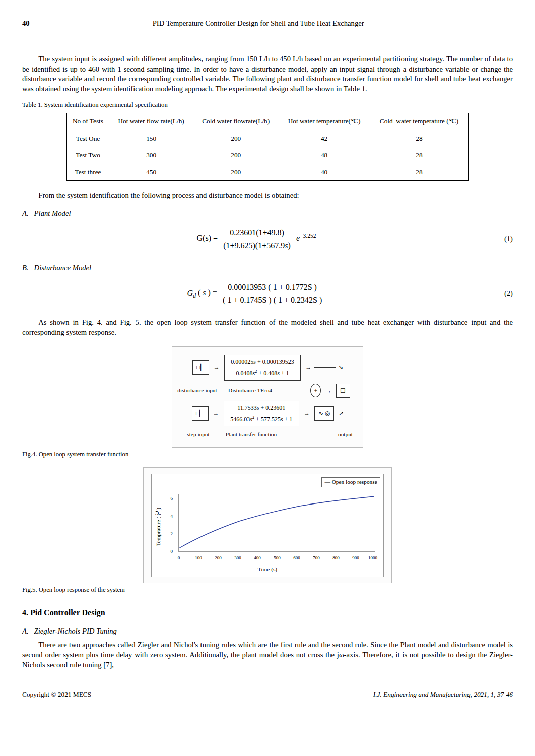40 PID Temperature Controller Design for Shell and Tube Heat Exchanger
The system input is assigned with different amplitudes, ranging from 150 L/h to 450 L/h based on an experimental partitioning strategy. The number of data to be identified is up to 460 with 1 second sampling time. In order to have a disturbance model, apply an input signal through a disturbance variable or change the disturbance variable and record the corresponding controlled variable. The following plant and disturbance transfer function model for shell and tube heat exchanger was obtained using the system identification modeling approach. The experimental design shall be shown in Table 1.
Table 1. System identification experimental specification
| N o of Tests | Hot water flow rate(L/h) | Cold water flowrate(L/h) | Hot water temperature(℃) | Cold water temperature (℃) |
| --- | --- | --- | --- | --- |
| Test One | 150 | 200 | 42 | 28 |
| Test Two | 300 | 200 | 48 | 28 |
| Test three | 450 | 200 | 40 | 28 |
From the system identification the following process and disturbance model is obtained:
A. Plant Model
G(s) = 0.23601(1+49.8) (1+9.625)(1+567.9s) e−3.252
(1)
B. Disturbance Model
Gd ( s ) = 0.00013953 ( 1 + 0.1772S ) ( 1 + 0.1745S ) ( 1 + 0.2342S )
(2)
As shown in Fig. 4. and Fig. 5. the open loop system transfer function of the modeled shell and tube heat exchanger with disturbance input and the corresponding system response.
□▏ → 0.000025s + 0.000139523 0.0408s2 + 0.408s + 1 → ↘
disturbance input Disturbance TFcn4 + → ☐
□▏ → 11.7533s + 0.23601 5466.03s2 + 577.525s + 1 → ∿ ◎ ↗
step input Plant transfer function output
Fig.4. Open loop system transfer function
— Open loop response
Temprature (℃) 6 4 2 0 0 100 200 300 400 500 600 700 800 900 1000
Time (s)
Fig.5. Open loop response of the system
4. Pid Controller Design
A. Ziegler-Nichols PID Tuning
There are two approaches called Ziegler and Nichol's tuning rules which are the first rule and the second rule. Since the Plant model and disturbance model is second order system plus time delay with zero system. Additionally, the plant model does not cross the jω-axis. Therefore, it is not possible to design the Ziegler-Nichols second rule tuning [7],
Copyright © 2021 MECS I.J. Engineering and Manufacturing, 2021, 1, 37-46